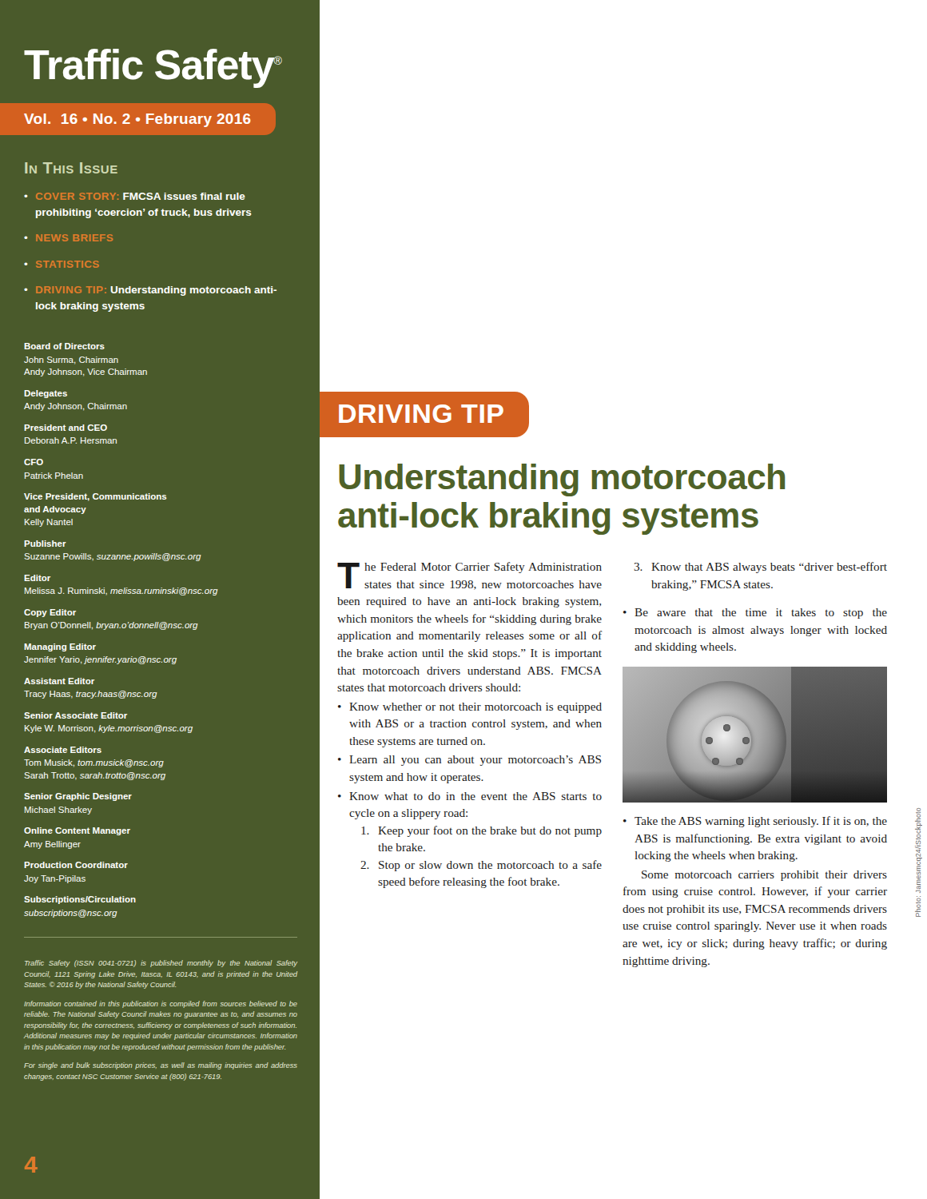Traffic Safety®
Vol. 16 • No. 2 • February 2016
IN THIS ISSUE
COVER STORY: FMCSA issues final rule prohibiting ‘coercion’ of truck, bus drivers
NEWS BRIEFS
STATISTICS
DRIVING TIP: Understanding motorcoach anti-lock braking systems
Board of Directors
John Surma, Chairman
Andy Johnson, Vice Chairman
Delegates
Andy Johnson, Chairman
President and CEO
Deborah A.P. Hersman
CFO
Patrick Phelan
Vice President, Communications
and Advocacy
Kelly Nantel
Publisher
Suzanne Powills, suzanne.powills@nsc.org
Editor
Melissa J. Ruminski, melissa.ruminski@nsc.org
Copy Editor
Bryan O’Donnell, bryan.o’donnell@nsc.org
Managing Editor
Jennifer Yario, jennifer.yario@nsc.org
Assistant Editor
Tracy Haas, tracy.haas@nsc.org
Senior Associate Editor
Kyle W. Morrison, kyle.morrison@nsc.org
Associate Editors
Tom Musick, tom.musick@nsc.org
Sarah Trotto, sarah.trotto@nsc.org
Senior Graphic Designer
Michael Sharkey
Online Content Manager
Amy Bellinger
Production Coordinator
Joy Tan-Pipilas
Subscriptions/Circulation
subscriptions@nsc.org
Traffic Safety (ISSN 0041-0721) is published monthly by the National Safety Council, 1121 Spring Lake Drive, Itasca, IL 60143, and is printed in the United States. © 2016 by the National Safety Council.
Information contained in this publication is compiled from sources believed to be reliable. The National Safety Council makes no guarantee as to, and assumes no responsibility for, the correctness, sufficiency or completeness of such information. Additional measures may be required under particular circumstances. Information in this publication may not be reproduced without permission from the publisher.
For single and bulk subscription prices, as well as mailing inquiries and address changes, contact NSC Customer Service at (800) 621-7619.
4
DRIVING TIP
Understanding motorcoach anti-lock braking systems
The Federal Motor Carrier Safety Administration states that since 1998, new motorcoaches have been required to have an anti-lock braking system, which monitors the wheels for “skidding during brake application and momentarily releases some or all of the brake action until the skid stops.” It is important that motorcoach drivers understand ABS. FMCSA states that motorcoach drivers should:
Know whether or not their motorcoach is equipped with ABS or a traction control system, and when these systems are turned on.
Learn all you can about your motorcoach’s ABS system and how it operates.
Know what to do in the event the ABS starts to cycle on a slippery road:
Keep your foot on the brake but do not pump the brake.
Stop or slow down the motorcoach to a safe speed before releasing the foot brake.
Know that ABS always beats “driver best-effort braking,” FMCSA states.
Be aware that the time it takes to stop the motorcoach is almost always longer with locked and skidding wheels.
Take the ABS warning light seriously. If it is on, the ABS is malfunctioning. Be extra vigilant to avoid locking the wheels when braking.
Some motorcoach carriers prohibit their drivers from using cruise control. However, if your carrier does not prohibit its use, FMCSA recommends drivers use cruise control sparingly. Never use it when roads are wet, icy or slick; during heavy traffic; or during nighttime driving.
Photo: Jamesmcq24/iStockphoto